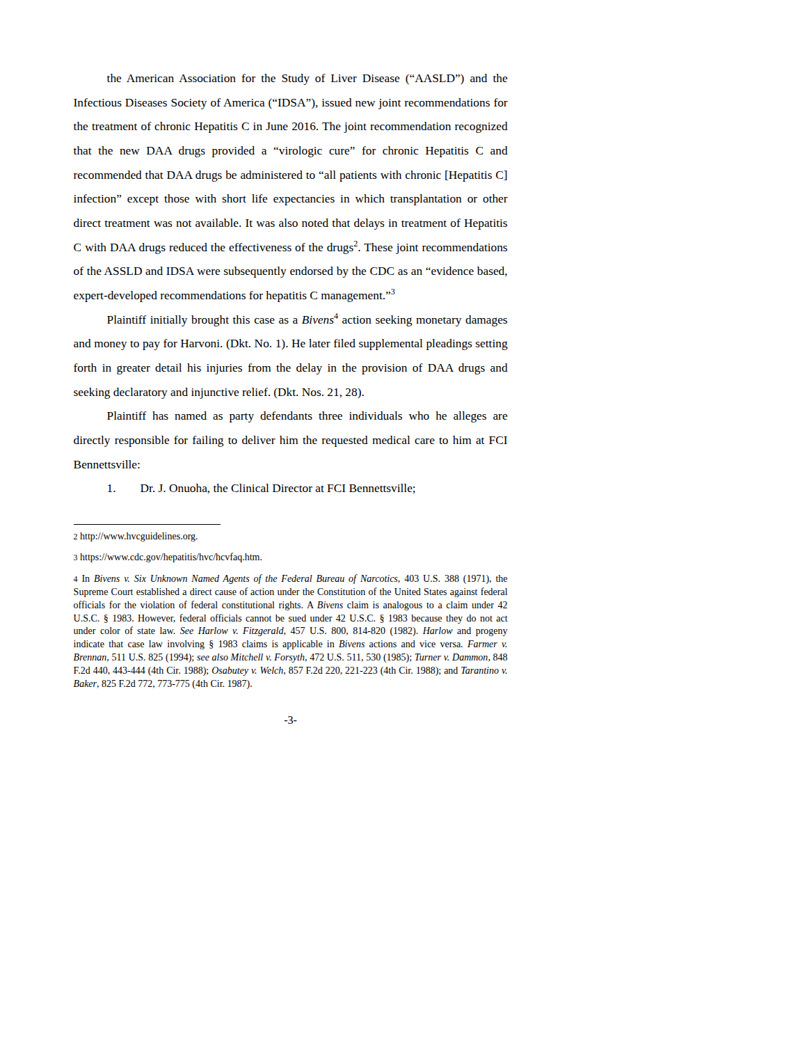the American Association for the Study of Liver Disease (“AASLD”) and the Infectious Diseases Society of America (“IDSA”), issued new joint recommendations for the treatment of chronic Hepatitis C in June 2016. The joint recommendation recognized that the new DAA drugs provided a “virologic cure” for chronic Hepatitis C and recommended that DAA drugs be administered to “all patients with chronic [Hepatitis C] infection” except those with short life expectancies in which transplantation or other direct treatment was not available. It was also noted that delays in treatment of Hepatitis C with DAA drugs reduced the effectiveness of the drugs2. These joint recommendations of the ASSLD and IDSA were subsequently endorsed by the CDC as an “evidence based, expert-developed recommendations for hepatitis C management.”3
Plaintiff initially brought this case as a Bivens4 action seeking monetary damages and money to pay for Harvoni. (Dkt. No. 1). He later filed supplemental pleadings setting forth in greater detail his injuries from the delay in the provision of DAA drugs and seeking declaratory and injunctive relief. (Dkt. Nos. 21, 28).
Plaintiff has named as party defendants three individuals who he alleges are directly responsible for failing to deliver him the requested medical care to him at FCI Bennettsville:
1. Dr. J. Onuoha, the Clinical Director at FCI Bennettsville;
2 http://www.hvcguidelines.org.
3 https://www.cdc.gov/hepatitis/hvc/hcvfaq.htm.
4 In Bivens v. Six Unknown Named Agents of the Federal Bureau of Narcotics, 403 U.S. 388 (1971), the Supreme Court established a direct cause of action under the Constitution of the United States against federal officials for the violation of federal constitutional rights. A Bivens claim is analogous to a claim under 42 U.S.C. § 1983. However, federal officials cannot be sued under 42 U.S.C. § 1983 because they do not act under color of state law. See Harlow v. Fitzgerald, 457 U.S. 800, 814-820 (1982). Harlow and progeny indicate that case law involving § 1983 claims is applicable in Bivens actions and vice versa. Farmer v. Brennan, 511 U.S. 825 (1994); see also Mitchell v. Forsyth, 472 U.S. 511, 530 (1985); Turner v. Dammon, 848 F.2d 440, 443-444 (4th Cir. 1988); Osabutey v. Welch, 857 F.2d 220, 221-223 (4th Cir. 1988); and Tarantino v. Baker, 825 F.2d 772, 773-775 (4th Cir. 1987).
-3-